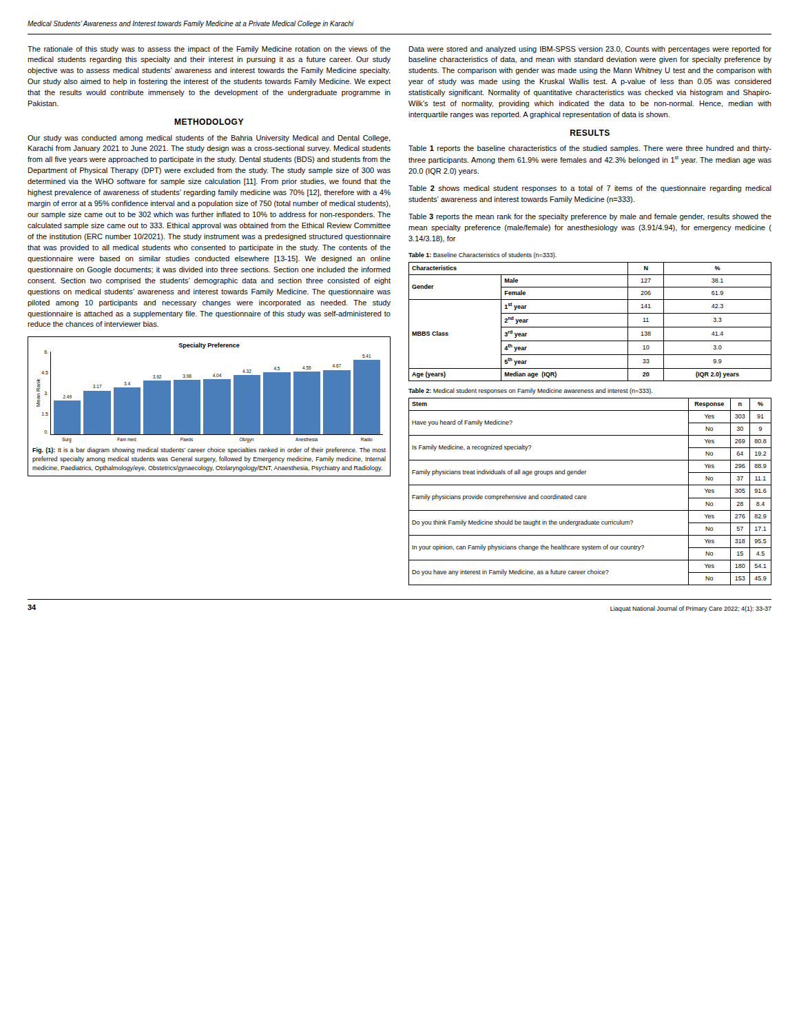Medical Students’ Awareness and Interest towards Family Medicine at a Private Medical College in Karachi
The rationale of this study was to assess the impact of the Family Medicine rotation on the views of the medical students regarding this specialty and their interest in pursuing it as a future career. Our study objective was to assess medical students’ awareness and interest towards the Family Medicine specialty. Our study also aimed to help in fostering the interest of the students towards Family Medicine. We expect that the results would contribute immensely to the development of the undergraduate programme in Pakistan.
Methodology
Our study was conducted among medical students of the Bahria University Medical and Dental College, Karachi from January 2021 to June 2021. The study design was a cross-sectional survey. Medical students from all five years were approached to participate in the study. Dental students (BDS) and students from the Department of Physical Therapy (DPT) were excluded from the study. The study sample size of 300 was determined via the WHO software for sample size calculation [11]. From prior studies, we found that the highest prevalence of awareness of students’ regarding family medicine was 70% [12], therefore with a 4% margin of error at a 95% confidence interval and a population size of 750 (total number of medical students), our sample size came out to be 302 which was further inflated to 10% to address for non-responders. The calculated sample size came out to 333. Ethical approval was obtained from the Ethical Review Committee of the institution (ERC number 10/2021). The study instrument was a predesigned structured questionnaire that was provided to all medical students who consented to participate in the study. The contents of the questionnaire were based on similar studies conducted elsewhere [13-15]. We designed an online questionnaire on Google documents; it was divided into three sections. Section one included the informed consent. Section two comprised the students’ demographic data and section three consisted of eight questions on medical students’ awareness and interest towards Family Medicine. The questionnaire was piloted among 10 participants and necessary changes were incorporated as needed. The study questionnaire is attached as a supplementary file. The questionnaire of this study was self-administered to reduce the chances of interviewer bias.
Specialty Preference
Mean Rank
6. 4.5 3. 1.5 0.
2.49
3.17
3.4
3.92
3.98
4.04
4.32
4.5
4.55
4.67
5.41
Surg Fam med Paeds Ob/gyn Anesthesia Radio
Fig. (1): It is a bar diagram showing medical students’ career choice specialties ranked in order of their preference. The most preferred specialty among medical students was General surgery, followed by Emergency medicine, Family medicine, Internal medicine, Paediatrics, Opthalmology/eye, Obstetrics/gynaecology, Otolaryngology/ENT, Anaesthesia, Psychiatry and Radiology.
Data were stored and analyzed using IBM-SPSS version 23.0, Counts with percentages were reported for baseline characteristics of data, and mean with standard deviation were given for specialty preference by students. The comparison with gender was made using the Mann Whitney U test and the comparison with year of study was made using the Kruskal Wallis test. A p-value of less than 0.05 was considered statistically significant. Normality of quantitative characteristics was checked via histogram and Shapiro-Wilk’s test of normality, providing which indicated the data to be non-normal. Hence, median with interquartile ranges was reported. A graphical representation of data is shown.
Results
Table 1 reports the baseline characteristics of the studied samples. There were three hundred and thirty-three participants. Among them 61.9% were females and 42.3% belonged in 1st year. The median age was 20.0 (IQR 2.0) years.
Table 2 shows medical student responses to a total of 7 items of the questionnaire regarding medical students’ awareness and interest towards Family Medicine (n=333).
Table 3 reports the mean rank for the specialty preference by male and female gender, results showed the mean specialty preference (male/female) for anesthesiology was (3.91/4.94), for emergency medicine ( 3.14/3.18), for
Table 1: Baseline Characteristics of students (n=333).
| Characteristics | N | % |
| --- | --- | --- |
| Gender | Male | 127 | 38.1 |
| Female | 206 | 61.9 |
| MBBS Class | 1 st year | 141 | 42.3 |
| 2 nd year | 11 | 3.3 |
| 3 rd year | 138 | 41.4 |
| 4 th year | 10 | 3.0 |
| 5 th year | 33 | 9.9 |
| Age (years) | Median age (IQR) | 20 | (IQR 2.0) years |
Table 2: Medical student responses on Family Medicine awareness and interest (n=333).
| Stem | Response | n | % |
| --- | --- | --- | --- |
| Have you heard of Family Medicine? | Yes | 303 | 91 |
| No | 30 | 9 |
| Is Family Medicine, a recognized specialty? | Yes | 269 | 80.8 |
| No | 64 | 19.2 |
| Family physicians treat individuals of all age groups and gender | Yes | 296 | 88.9 |
| No | 37 | 11.1 |
| Family physicians provide comprehensive and coordinated care | Yes | 305 | 91.6 |
| No | 28 | 8.4 |
| Do you think Family Medicine should be taught in the undergraduate curriculum? | Yes | 276 | 82.9 |
| No | 57 | 17.1 |
| In your opinion, can Family physicians change the healthcare system of our country? | Yes | 318 | 95.5 |
| No | 15 | 4.5 |
| Do you have any interest in Family Medicine, as a future career choice? | Yes | 180 | 54.1 |
| No | 153 | 45.9 |
34 Liaquat National Journal of Primary Care 2022; 4(1): 33-37